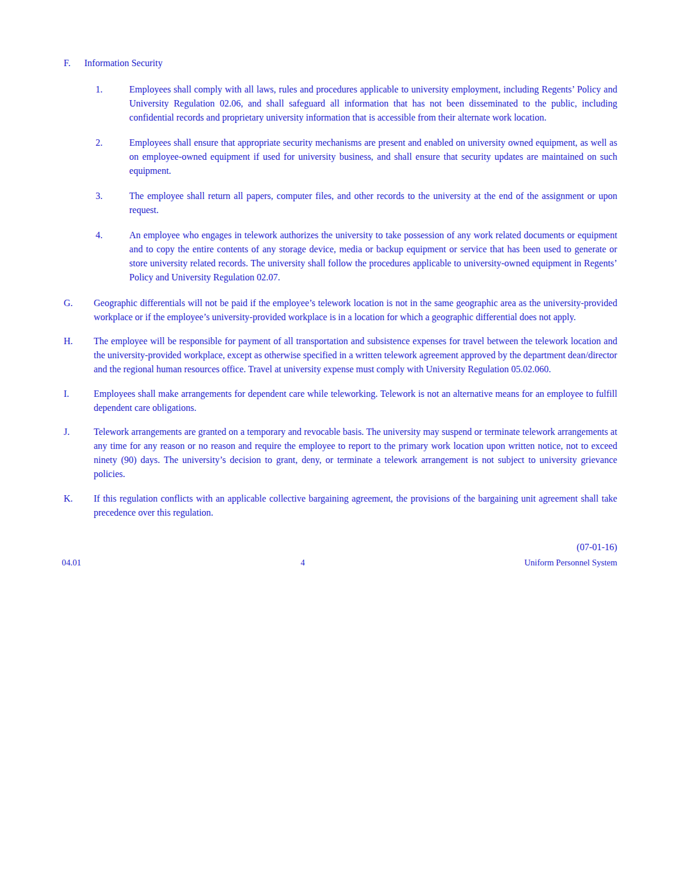F.
Information Security
1.
Employees shall comply with all laws, rules and procedures applicable to university employment, including Regents’ Policy and University Regulation 02.06, and shall safeguard all information that has not been disseminated to the public, including confidential records and proprietary university information that is accessible from their alternate work location.
2.
Employees shall ensure that appropriate security mechanisms are present and enabled on university owned equipment, as well as on employee-owned equipment if used for university business, and shall ensure that security updates are maintained on such equipment.
3.
The employee shall return all papers, computer files, and other records to the university at the end of the assignment or upon request.
4.
An employee who engages in telework authorizes the university to take possession of any work related documents or equipment and to copy the entire contents of any storage device, media or backup equipment or service that has been used to generate or store university related records. The university shall follow the procedures applicable to university-owned equipment in Regents’ Policy and University Regulation 02.07.
G.
Geographic differentials will not be paid if the employee’s telework location is not in the same geographic area as the university-provided workplace or if the employee’s university-provided workplace is in a location for which a geographic differential does not apply.
H.
The employee will be responsible for payment of all transportation and subsistence expenses for travel between the telework location and the university-provided workplace, except as otherwise specified in a written telework agreement approved by the department dean/director and the regional human resources office. Travel at university expense must comply with University Regulation 05.02.060.
I.
Employees shall make arrangements for dependent care while teleworking. Telework is not an alternative means for an employee to fulfill dependent care obligations.
J.
Telework arrangements are granted on a temporary and revocable basis. The university may suspend or terminate telework arrangements at any time for any reason or no reason and require the employee to report to the primary work location upon written notice, not to exceed ninety (90) days. The university’s decision to grant, deny, or terminate a telework arrangement is not subject to university grievance policies.
K.
If this regulation conflicts with an applicable collective bargaining agreement, the provisions of the bargaining unit agreement shall take precedence over this regulation.
(07-01-16)
04.01
4
Uniform Personnel System